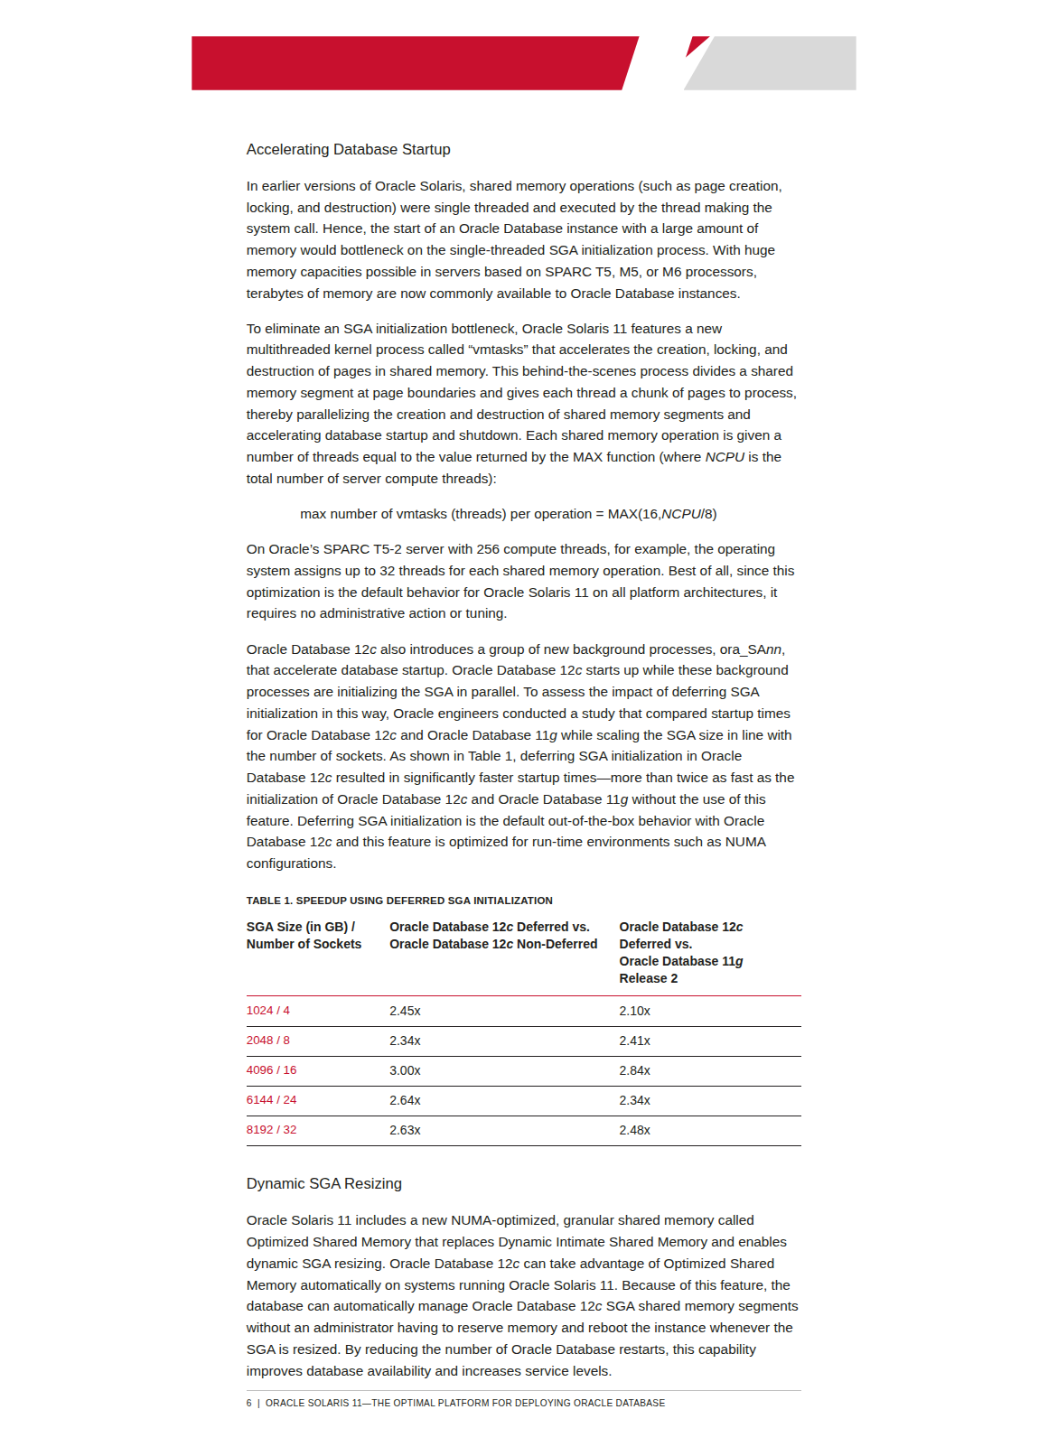Accelerating Database Startup
In earlier versions of Oracle Solaris, shared memory operations (such as page creation, locking, and destruction) were single threaded and executed by the thread making the system call. Hence, the start of an Oracle Database instance with a large amount of memory would bottleneck on the single-threaded SGA initialization process. With huge memory capacities possible in servers based on SPARC T5, M5, or M6 processors, terabytes of memory are now commonly available to Oracle Database instances.
To eliminate an SGA initialization bottleneck, Oracle Solaris 11 features a new multithreaded kernel process called “vmtasks” that accelerates the creation, locking, and destruction of pages in shared memory. This behind-the-scenes process divides a shared memory segment at page boundaries and gives each thread a chunk of pages to process, thereby parallelizing the creation and destruction of shared memory segments and accelerating database startup and shutdown. Each shared memory operation is given a number of threads equal to the value returned by the MAX function (where NCPU is the total number of server compute threads):
max number of vmtasks (threads) per operation = MAX(16,NCPU/8)
On Oracle’s SPARC T5-2 server with 256 compute threads, for example, the operating system assigns up to 32 threads for each shared memory operation. Best of all, since this optimization is the default behavior for Oracle Solaris 11 on all platform architectures, it requires no administrative action or tuning.
Oracle Database 12c also introduces a group of new background processes, ora_SAnn, that accelerate database startup. Oracle Database 12c starts up while these background processes are initializing the SGA in parallel. To assess the impact of deferring SGA initialization in this way, Oracle engineers conducted a study that compared startup times for Oracle Database 12c and Oracle Database 11g while scaling the SGA size in line with the number of sockets. As shown in Table 1, deferring SGA initialization in Oracle Database 12c resulted in significantly faster startup times—more than twice as fast as the initialization of Oracle Database 12c and Oracle Database 11g without the use of this feature. Deferring SGA initialization is the default out-of-the-box behavior with Oracle Database 12c and this feature is optimized for run-time environments such as NUMA configurations.
TABLE 1. SPEEDUP USING DEFERRED SGA INITIALIZATION
| SGA Size (in GB) / Number of Sockets | Oracle Database 12 c Deferred vs. Oracle Database 12 c Non-Deferred | Oracle Database 12 c Deferred vs. Oracle Database 11 g Release 2 |
| --- | --- | --- |
| 1024 / 4 | 2.45x | 2.10x |
| 2048 / 8 | 2.34x | 2.41x |
| 4096 / 16 | 3.00x | 2.84x |
| 6144 / 24 | 2.64x | 2.34x |
| 8192 / 32 | 2.63x | 2.48x |
Dynamic SGA Resizing
Oracle Solaris 11 includes a new NUMA-optimized, granular shared memory called Optimized Shared Memory that replaces Dynamic Intimate Shared Memory and enables dynamic SGA resizing. Oracle Database 12c can take advantage of Optimized Shared Memory automatically on systems running Oracle Solaris 11. Because of this feature, the database can automatically manage Oracle Database 12c SGA shared memory segments without an administrator having to reserve memory and reboot the instance whenever the SGA is resized. By reducing the number of Oracle Database restarts, this capability improves database availability and increases service levels.
6 | ORACLE SOLARIS 11—THE OPTIMAL PLATFORM FOR DEPLOYING ORACLE DATABASE